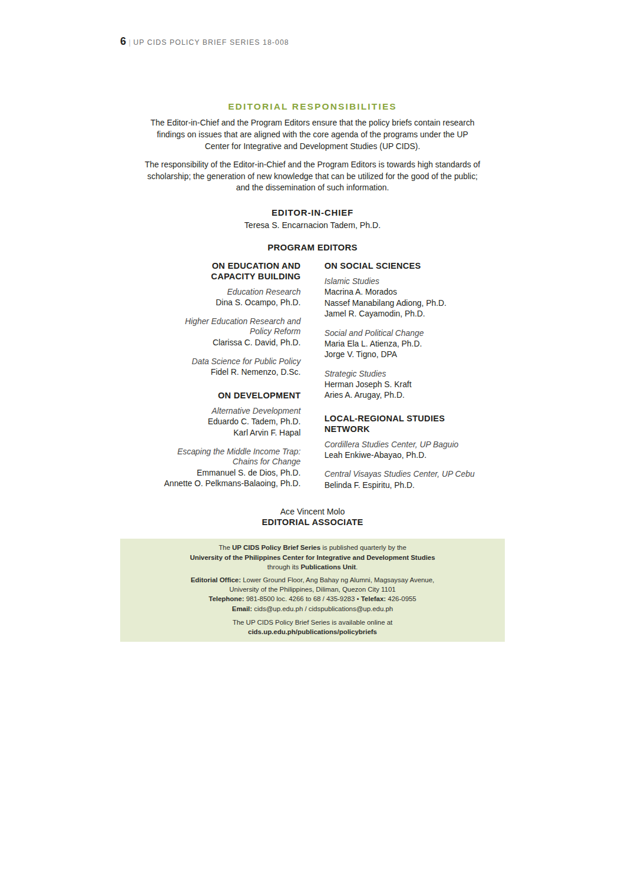6|UP CIDS Policy Brief Series 18-008
Editorial Responsibilities
The Editor-in-Chief and the Program Editors ensure that the policy briefs contain research findings on issues that are aligned with the core agenda of the programs under the UP Center for Integrative and Development Studies (UP CIDS).
The responsibility of the Editor-in-Chief and the Program Editors is towards high standards of scholarship; the generation of new knowledge that can be utilized for the good of the public; and the dissemination of such information.
Editor-in-Chief
Teresa S. Encarnacion Tadem, Ph.D.
Program Editors
On Education and
Capacity Building
Education Research
Dina S. Ocampo, Ph.D.
Higher Education Research and
Policy Reform
Clarissa C. David, Ph.D.
Data Science for Public Policy
Fidel R. Nemenzo, D.Sc.
On Development
Alternative Development
Eduardo C. Tadem, Ph.D.
Karl Arvin F. Hapal
Escaping the Middle Income Trap:
Chains for Change
Emmanuel S. de Dios, Ph.D.
Annette O. Pelkmans-Balaoing, Ph.D.
On Social Sciences
Islamic Studies
Macrina A. Morados
Nassef Manabilang Adiong, Ph.D.
Jamel R. Cayamodin, Ph.D.
Social and Political Change
Maria Ela L. Atienza, Ph.D.
Jorge V. Tigno, DPA
Strategic Studies
Herman Joseph S. Kraft
Aries A. Arugay, Ph.D.
Local-Regional Studies
Network
Cordillera Studies Center, UP Baguio
Leah Enkiwe-Abayao, Ph.D.
Central Visayas Studies Center, UP Cebu
Belinda F. Espiritu, Ph.D.
Ace Vincent Molo
Editorial Associate
The UP CIDS Policy Brief Series is published quarterly by the
University of the Philippines Center for Integrative and Development Studies
through its Publications Unit.
Editorial Office: Lower Ground Floor, Ang Bahay ng Alumni, Magsaysay Avenue,
University of the Philippines, Diliman, Quezon City 1101
Telephone: 981-8500 loc. 4266 to 68 / 435-9283 • Telefax: 426-0955
Email: cids@up.edu.ph / cidspublications@up.edu.ph
The UP CIDS Policy Brief Series is available online at
cids.up.edu.ph/publications/policybriefs